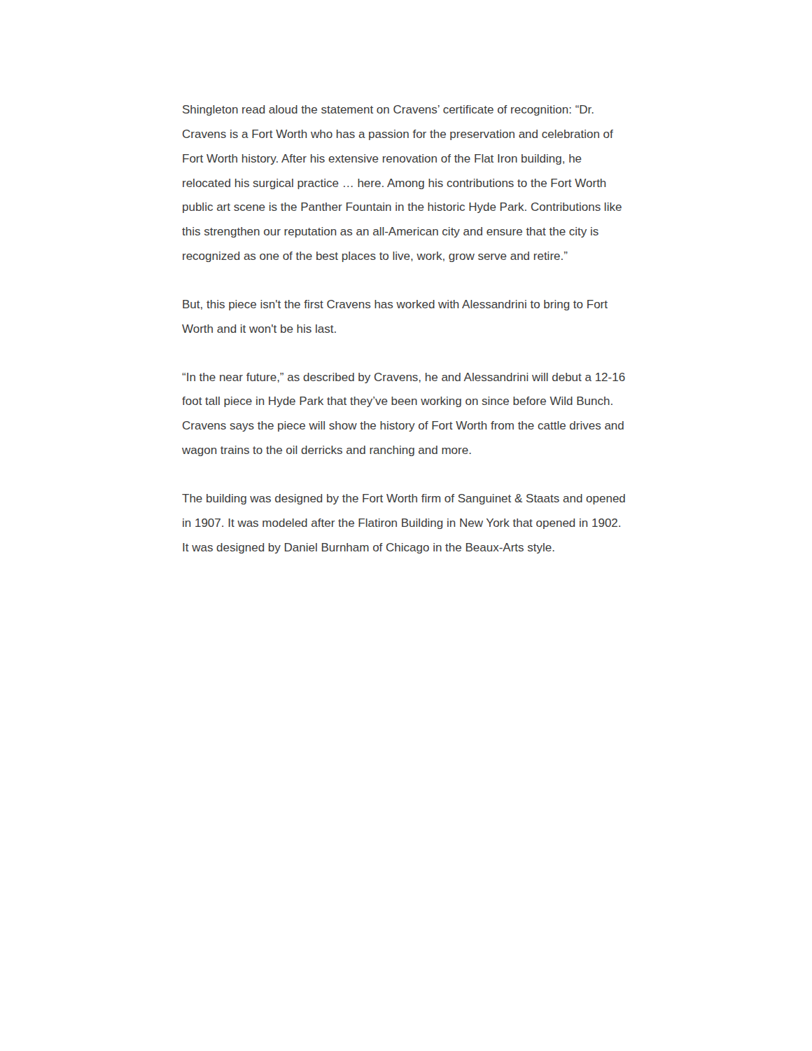Shingleton read aloud the statement on Cravens’ certificate of recognition: “Dr. Cravens is a Fort Worth who has a passion for the preservation and celebration of Fort Worth history. After his extensive renovation of the Flat Iron building, he relocated his surgical practice … here. Among his contributions to the Fort Worth public art scene is the Panther Fountain in the historic Hyde Park. Contributions like this strengthen our reputation as an all-American city and ensure that the city is recognized as one of the best places to live, work, grow serve and retire.”
But, this piece isn't the first Cravens has worked with Alessandrini to bring to Fort Worth and it won't be his last.
“In the near future,” as described by Cravens, he and Alessandrini will debut a 12-16 foot tall piece in Hyde Park that they’ve been working on since before Wild Bunch. Cravens says the piece will show the history of Fort Worth from the cattle drives and wagon trains to the oil derricks and ranching and more.
The building was designed by the Fort Worth firm of Sanguinet & Staats and opened in 1907. It was modeled after the Flatiron Building in New York that opened in 1902. It was designed by Daniel Burnham of Chicago in the Beaux-Arts style.